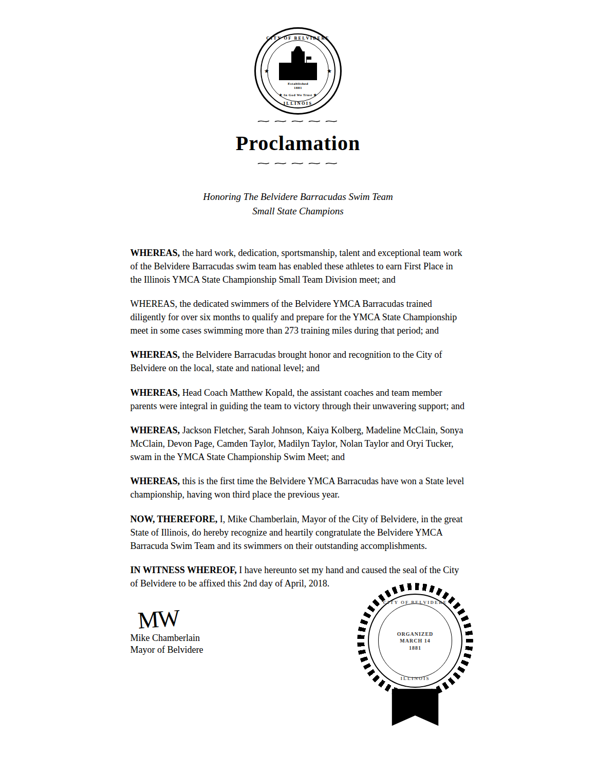City of Belvidere
Illinois
★ ★
Established
1881
★ In God We Trust ★
∼∼∼∼∼
Proclamation
∼∼∼∼∼
Honoring The Belvidere Barracudas Swim Team
Small State Champions
WHEREAS, the hard work, dedication, sportsmanship, talent and exceptional team work of the Belvidere Barracudas swim team has enabled these athletes to earn First Place in the Illinois YMCA State Championship Small Team Division meet; and
WHEREAS, the dedicated swimmers of the Belvidere YMCA Barracudas trained diligently for over six months to qualify and prepare for the YMCA State Championship meet in some cases swimming more than 273 training miles during that period; and
WHEREAS, the Belvidere Barracudas brought honor and recognition to the City of Belvidere on the local, state and national level; and
WHEREAS, Head Coach Matthew Kopald, the assistant coaches and team member parents were integral in guiding the team to victory through their unwavering support; and
WHEREAS, Jackson Fletcher, Sarah Johnson, Kaiya Kolberg, Madeline McClain, Sonya McClain, Devon Page, Camden Taylor, Madilyn Taylor, Nolan Taylor and Oryi Tucker, swam in the YMCA State Championship Swim Meet; and
WHEREAS, this is the first time the Belvidere YMCA Barracudas have won a State level championship, having won third place the previous year.
NOW, THEREFORE, I, Mike Chamberlain, Mayor of the City of Belvidere, in the great State of Illinois, do hereby recognize and heartily congratulate the Belvidere YMCA Barracuda Swim Team and its swimmers on their outstanding accomplishments.
IN WITNESS WHEREOF, I have hereunto set my hand and caused the seal of the City of Belvidere to be affixed this 2nd day of April, 2018.
MW
Mike Chamberlain
Mayor of Belvidere
City of Belvidere
Organized
March 14
1881
Illinois